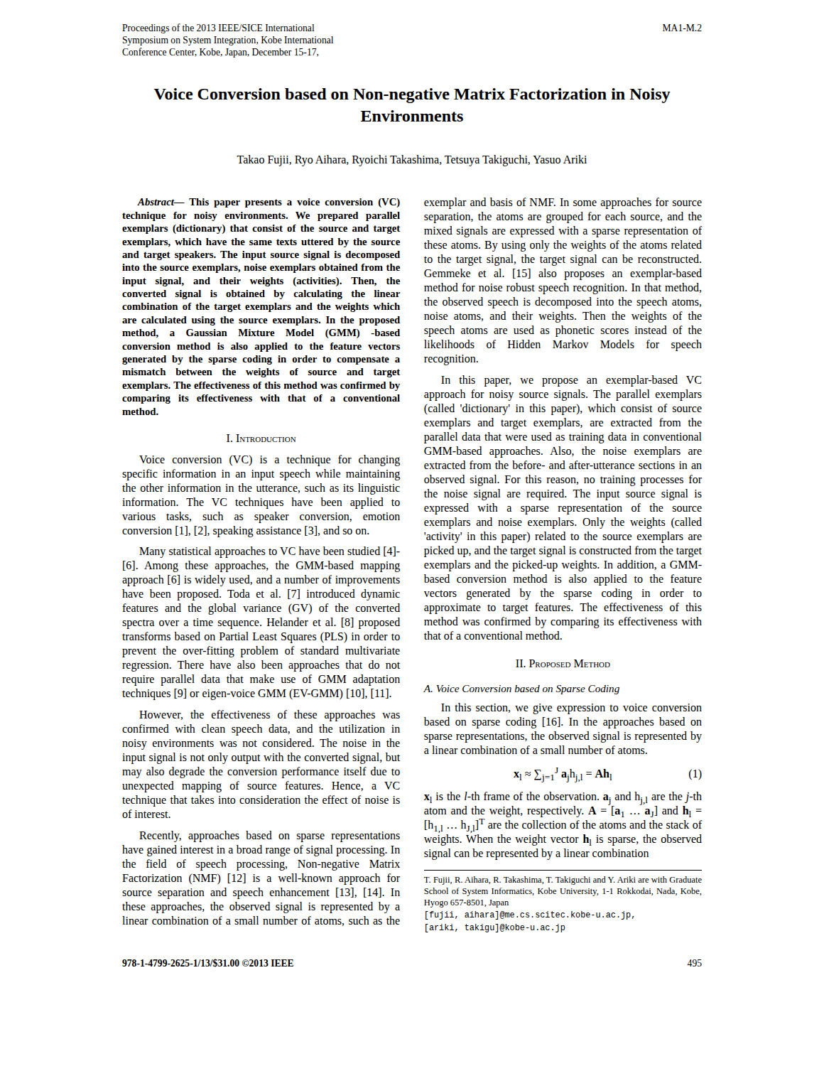Proceedings of the 2013 IEEE/SICE International
Symposium on System Integration, Kobe International
Conference Center, Kobe, Japan, December 15-17,
MA1-M.2
Voice Conversion based on Non-negative Matrix Factorization in Noisy Environments
Takao Fujii, Ryo Aihara, Ryoichi Takashima, Tetsuya Takiguchi, Yasuo Ariki
Abstract— This paper presents a voice conversion (VC) technique for noisy environments. We prepared parallel exemplars (dictionary) that consist of the source and target exemplars, which have the same texts uttered by the source and target speakers. The input source signal is decomposed into the source exemplars, noise exemplars obtained from the input signal, and their weights (activities). Then, the converted signal is obtained by calculating the linear combination of the target exemplars and the weights which are calculated using the source exemplars. In the proposed method, a Gaussian Mixture Model (GMM) -based conversion method is also applied to the feature vectors generated by the sparse coding in order to compensate a mismatch between the weights of source and target exemplars. The effectiveness of this method was confirmed by comparing its effectiveness with that of a conventional method.
I. Introduction
Voice conversion (VC) is a technique for changing specific information in an input speech while maintaining the other information in the utterance, such as its linguistic information. The VC techniques have been applied to various tasks, such as speaker conversion, emotion conversion [1], [2], speaking assistance [3], and so on.
Many statistical approaches to VC have been studied [4]-[6]. Among these approaches, the GMM-based mapping approach [6] is widely used, and a number of improvements have been proposed. Toda et al. [7] introduced dynamic features and the global variance (GV) of the converted spectra over a time sequence. Helander et al. [8] proposed transforms based on Partial Least Squares (PLS) in order to prevent the over-fitting problem of standard multivariate regression. There have also been approaches that do not require parallel data that make use of GMM adaptation techniques [9] or eigen-voice GMM (EV-GMM) [10], [11].
However, the effectiveness of these approaches was confirmed with clean speech data, and the utilization in noisy environments was not considered. The noise in the input signal is not only output with the converted signal, but may also degrade the conversion performance itself due to unexpected mapping of source features. Hence, a VC technique that takes into consideration the effect of noise is of interest.
Recently, approaches based on sparse representations have gained interest in a broad range of signal processing. In the field of speech processing, Non-negative Matrix Factorization (NMF) [12] is a well-known approach for source separation and speech enhancement [13], [14]. In these approaches, the observed signal is represented by a linear combination of a small number of atoms, such as the exemplar and basis of NMF. In some approaches for source separation, the atoms are grouped for each source, and the mixed signals are expressed with a sparse representation of these atoms. By using only the weights of the atoms related to the target signal, the target signal can be reconstructed. Gemmeke et al. [15] also proposes an exemplar-based method for noise robust speech recognition. In that method, the observed speech is decomposed into the speech atoms, noise atoms, and their weights. Then the weights of the speech atoms are used as phonetic scores instead of the likelihoods of Hidden Markov Models for speech recognition.
In this paper, we propose an exemplar-based VC approach for noisy source signals. The parallel exemplars (called 'dictionary' in this paper), which consist of source exemplars and target exemplars, are extracted from the parallel data that were used as training data in conventional GMM-based approaches. Also, the noise exemplars are extracted from the before- and after-utterance sections in an observed signal. For this reason, no training processes for the noise signal are required. The input source signal is expressed with a sparse representation of the source exemplars and noise exemplars. Only the weights (called 'activity' in this paper) related to the source exemplars are picked up, and the target signal is constructed from the target exemplars and the picked-up weights. In addition, a GMM-based conversion method is also applied to the feature vectors generated by the sparse coding in order to approximate to target features. The effectiveness of this method was confirmed by comparing its effectiveness with that of a conventional method.
II. Proposed Method
A. Voice Conversion based on Sparse Coding
In this section, we give expression to voice conversion based on sparse coding [16]. In the approaches based on sparse representations, the observed signal is represented by a linear combination of a small number of atoms.
xl ≈ ∑j=1J ajhj,l = Ahl (1)
xl is the l-th frame of the observation. aj and hj,l are the j-th atom and the weight, respectively. A = [a1 … aJ] and hl = [h1,l … hJ,l]T are the collection of the atoms and the stack of weights. When the weight vector hl is sparse, the observed signal can be represented by a linear combination
T. Fujii, R. Aihara, R. Takashima, T. Takiguchi and Y. Ariki are with Graduate School of System Informatics, Kobe University, 1-1 Rokkodai, Nada, Kobe, Hyogo 657-8501, Japan
[fujii, aihara]@me.cs.scitec.kobe-u.ac.jp,
[ariki, takigu]@kobe-u.ac.jp
978-1-4799-2625-1/13/$31.00 ©2013 IEEE 495